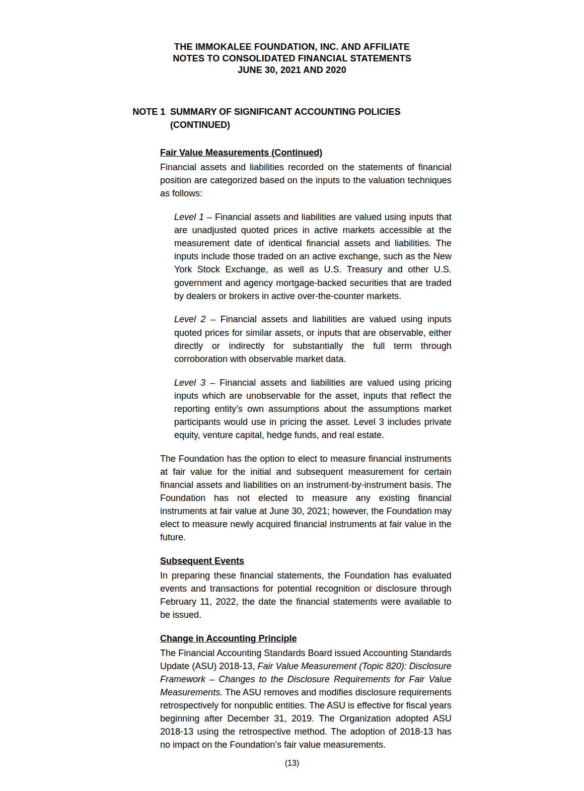THE IMMOKALEE FOUNDATION, INC. AND AFFILIATE
NOTES TO CONSOLIDATED FINANCIAL STATEMENTS
JUNE 30, 2021 AND 2020
NOTE 1 SUMMARY OF SIGNIFICANT ACCOUNTING POLICIES (CONTINUED)
Fair Value Measurements (Continued)
Financial assets and liabilities recorded on the statements of financial position are categorized based on the inputs to the valuation techniques as follows:
Level 1 – Financial assets and liabilities are valued using inputs that are unadjusted quoted prices in active markets accessible at the measurement date of identical financial assets and liabilities. The inputs include those traded on an active exchange, such as the New York Stock Exchange, as well as U.S. Treasury and other U.S. government and agency mortgage-backed securities that are traded by dealers or brokers in active over-the-counter markets.
Level 2 – Financial assets and liabilities are valued using inputs quoted prices for similar assets, or inputs that are observable, either directly or indirectly for substantially the full term through corroboration with observable market data.
Level 3 – Financial assets and liabilities are valued using pricing inputs which are unobservable for the asset, inputs that reflect the reporting entity’s own assumptions about the assumptions market participants would use in pricing the asset. Level 3 includes private equity, venture capital, hedge funds, and real estate.
The Foundation has the option to elect to measure financial instruments at fair value for the initial and subsequent measurement for certain financial assets and liabilities on an instrument-by-instrument basis. The Foundation has not elected to measure any existing financial instruments at fair value at June 30, 2021; however, the Foundation may elect to measure newly acquired financial instruments at fair value in the future.
Subsequent Events
In preparing these financial statements, the Foundation has evaluated events and transactions for potential recognition or disclosure through February 11, 2022, the date the financial statements were available to be issued.
Change in Accounting Principle
The Financial Accounting Standards Board issued Accounting Standards Update (ASU) 2018-13, Fair Value Measurement (Topic 820): Disclosure Framework – Changes to the Disclosure Requirements for Fair Value Measurements. The ASU removes and modifies disclosure requirements retrospectively for nonpublic entities. The ASU is effective for fiscal years beginning after December 31, 2019. The Organization adopted ASU 2018-13 using the retrospective method. The adoption of 2018-13 has no impact on the Foundation’s fair value measurements.
(13)